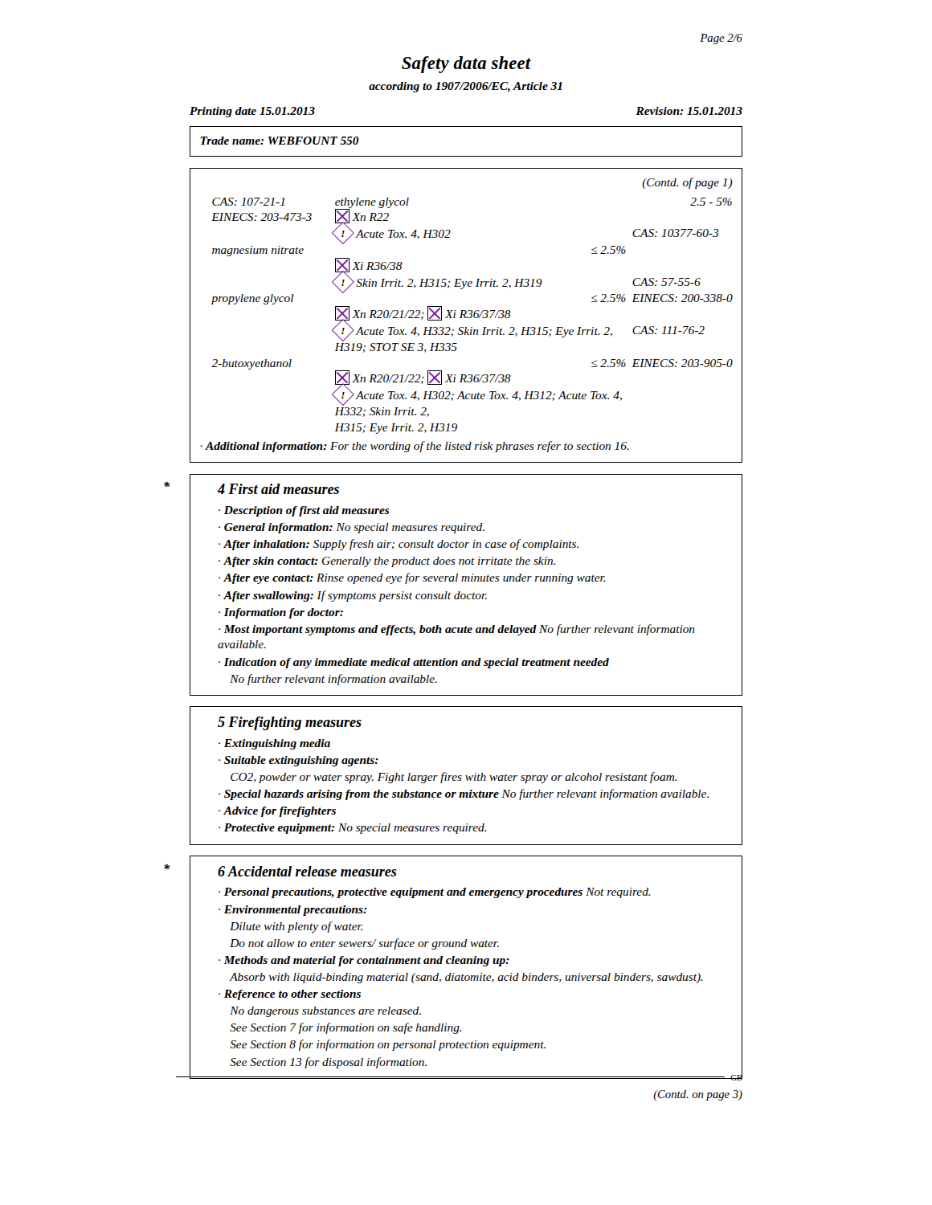Page 2/6
Safety data sheet
according to 1907/2006/EC, Article 31
Printing date 15.01.2013 Revision: 15.01.2013
Trade name: WEBFOUNT 550
(Contd. of page 1)
CAS: 107-21-1
ethylene glycol
2.5 - 5%
EINECS: 203-473-3
Xn R22
Acute Tox. 4, H302
CAS: 10377-60-3
magnesium nitrate
≤ 2.5%
Xi R36/38
Skin Irrit. 2, H315; Eye Irrit. 2, H319
CAS: 57-55-6
propylene glycol
≤ 2.5%
EINECS: 200-338-0
Xn R20/21/22; Xi R36/37/38
Acute Tox. 4, H332; Skin Irrit. 2, H315; Eye Irrit. 2, H319; STOT SE 3, H335
CAS: 111-76-2
2-butoxyethanol
≤ 2.5%
EINECS: 203-905-0
Xn R20/21/22; Xi R36/37/38
Acute Tox. 4, H302; Acute Tox. 4, H312; Acute Tox. 4, H332; Skin Irrit. 2,
H315; Eye Irrit. 2, H319
· Additional information: For the wording of the listed risk phrases refer to section 16.
*
4 First aid measures
· Description of first aid measures
· General information: No special measures required.
· After inhalation: Supply fresh air; consult doctor in case of complaints.
· After skin contact: Generally the product does not irritate the skin.
· After eye contact: Rinse opened eye for several minutes under running water.
· After swallowing: If symptoms persist consult doctor.
· Information for doctor:
· Most important symptoms and effects, both acute and delayed No further relevant information available.
· Indication of any immediate medical attention and special treatment needed
No further relevant information available.
5 Firefighting measures
· Extinguishing media
· Suitable extinguishing agents:
CO2, powder or water spray. Fight larger fires with water spray or alcohol resistant foam.
· Special hazards arising from the substance or mixture No further relevant information available.
· Advice for firefighters
· Protective equipment: No special measures required.
*
6 Accidental release measures
· Personal precautions, protective equipment and emergency procedures Not required.
· Environmental precautions:
Dilute with plenty of water.
Do not allow to enter sewers/ surface or ground water.
· Methods and material for containment and cleaning up:
Absorb with liquid-binding material (sand, diatomite, acid binders, universal binders, sawdust).
· Reference to other sections
No dangerous substances are released.
See Section 7 for information on safe handling.
See Section 8 for information on personal protection equipment.
See Section 13 for disposal information.
GB
(Contd. on page 3)